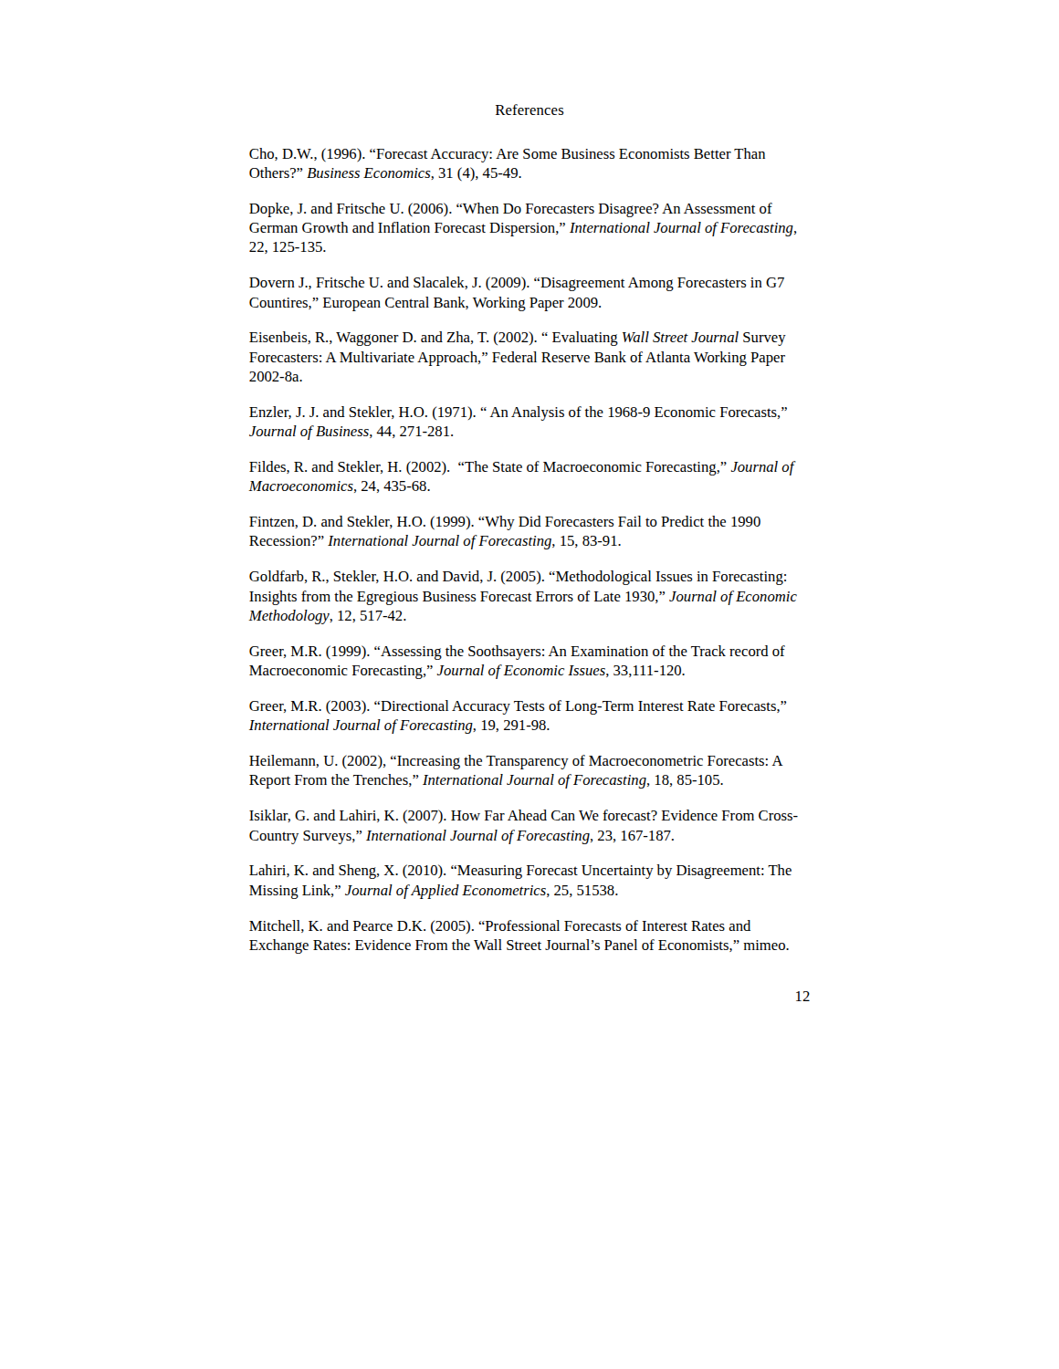References
Cho, D.W., (1996). “Forecast Accuracy: Are Some Business Economists Better Than Others?” Business Economics, 31 (4), 45-49.
Dopke, J. and Fritsche U. (2006). “When Do Forecasters Disagree? An Assessment of German Growth and Inflation Forecast Dispersion,” International Journal of Forecasting, 22, 125-135.
Dovern J., Fritsche U. and Slacalek, J. (2009). “Disagreement Among Forecasters in G7 Countires,” European Central Bank, Working Paper 2009.
Eisenbeis, R., Waggoner D. and Zha, T. (2002). “ Evaluating Wall Street Journal Survey Forecasters: A Multivariate Approach,” Federal Reserve Bank of Atlanta Working Paper 2002-8a.
Enzler, J. J. and Stekler, H.O. (1971). “ An Analysis of the 1968-9 Economic Forecasts,” Journal of Business, 44, 271-281.
Fildes, R. and Stekler, H. (2002). “The State of Macroeconomic Forecasting,” Journal of Macroeconomics, 24, 435-68.
Fintzen, D. and Stekler, H.O. (1999). “Why Did Forecasters Fail to Predict the 1990 Recession?” International Journal of Forecasting, 15, 83-91.
Goldfarb, R., Stekler, H.O. and David, J. (2005). “Methodological Issues in Forecasting: Insights from the Egregious Business Forecast Errors of Late 1930,” Journal of Economic Methodology, 12, 517-42.
Greer, M.R. (1999). “Assessing the Soothsayers: An Examination of the Track record of Macroeconomic Forecasting,” Journal of Economic Issues, 33,111-120.
Greer, M.R. (2003). “Directional Accuracy Tests of Long-Term Interest Rate Forecasts,” International Journal of Forecasting, 19, 291-98.
Heilemann, U. (2002), “Increasing the Transparency of Macroeconometric Forecasts: A Report From the Trenches,” International Journal of Forecasting, 18, 85-105.
Isiklar, G. and Lahiri, K. (2007). How Far Ahead Can We forecast? Evidence From Cross-Country Surveys,” International Journal of Forecasting, 23, 167-187.
Lahiri, K. and Sheng, X. (2010). “Measuring Forecast Uncertainty by Disagreement: The Missing Link,” Journal of Applied Econometrics, 25, 51538.
Mitchell, K. and Pearce D.K. (2005). “Professional Forecasts of Interest Rates and Exchange Rates: Evidence From the Wall Street Journal’s Panel of Economists,” mimeo.
12